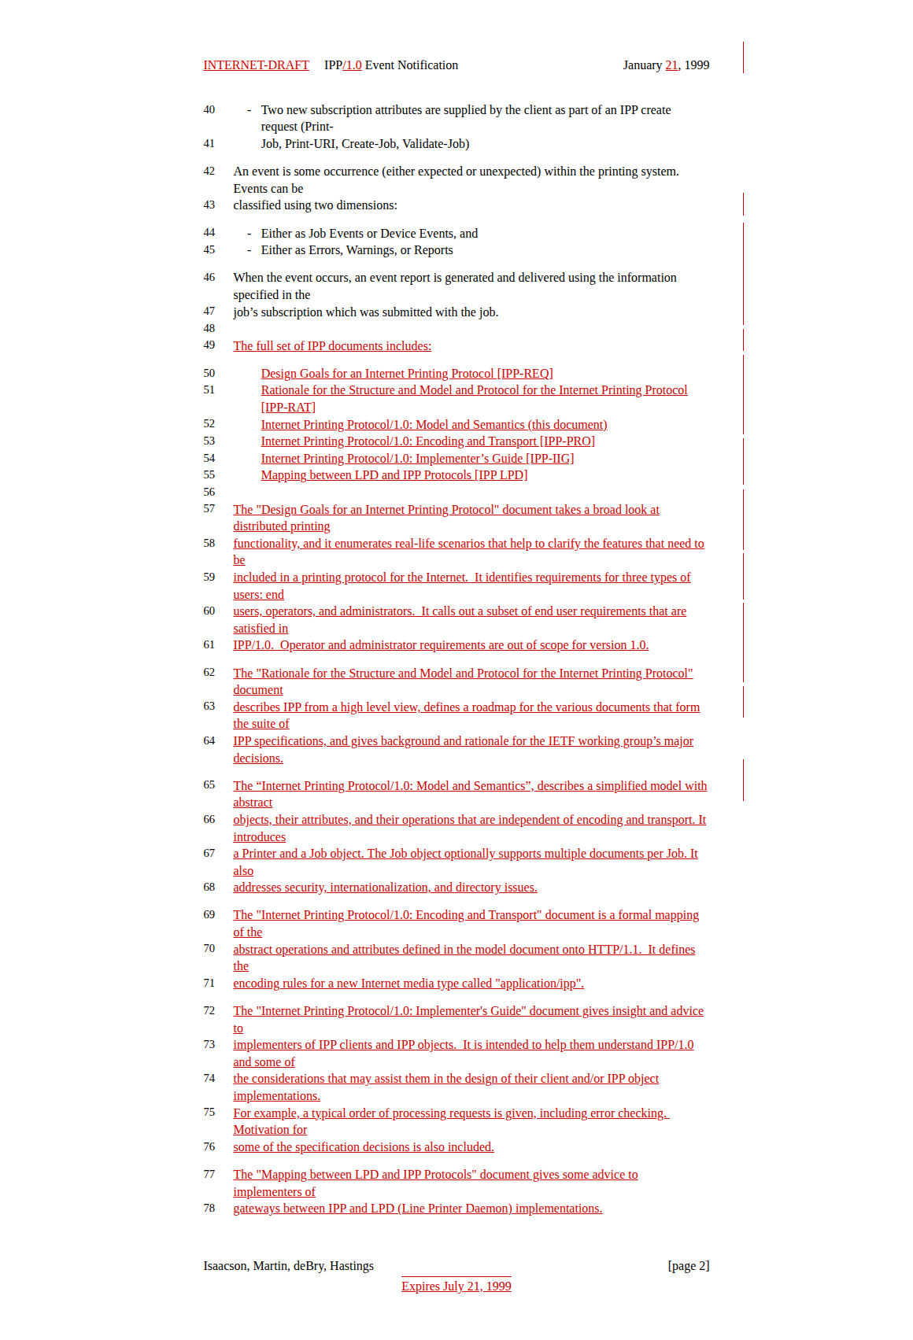INTERNET-DRAFT
IPP/1.0 Event Notification
January 21, 1999
40
-
Two new subscription attributes are supplied by the client as part of an IPP create request (Print-
41
Job, Print-URI, Create-Job, Validate-Job)
42
An event is some occurrence (either expected or unexpected) within the printing system. Events can be
43
classified using two dimensions:
44
-
Either as Job Events or Device Events, and
45
-
Either as Errors, Warnings, or Reports
46
When the event occurs, an event report is generated and delivered using the information specified in the
47
job’s subscription which was submitted with the job.
48
49
The full set of IPP documents includes:
50
Design Goals for an Internet Printing Protocol [IPP-REQ]
51
Rationale for the Structure and Model and Protocol for the Internet Printing Protocol [IPP-RAT]
52
Internet Printing Protocol/1.0: Model and Semantics (this document)
53
Internet Printing Protocol/1.0: Encoding and Transport [IPP-PRO]
54
Internet Printing Protocol/1.0: Implementer’s Guide [IPP-IIG]
55
Mapping between LPD and IPP Protocols [IPP LPD]
56
57
The "Design Goals for an Internet Printing Protocol" document takes a broad look at distributed printing
58
functionality, and it enumerates real-life scenarios that help to clarify the features that need to be
59
included in a printing protocol for the Internet. It identifies requirements for three types of users: end
60
users, operators, and administrators. It calls out a subset of end user requirements that are satisfied in
61
IPP/1.0. Operator and administrator requirements are out of scope for version 1.0.
62
The "Rationale for the Structure and Model and Protocol for the Internet Printing Protocol" document
63
describes IPP from a high level view, defines a roadmap for the various documents that form the suite of
64
IPP specifications, and gives background and rationale for the IETF working group’s major decisions.
65
The “Internet Printing Protocol/1.0: Model and Semantics”, describes a simplified model with abstract
66
objects, their attributes, and their operations that are independent of encoding and transport. It introduces
67
a Printer and a Job object. The Job object optionally supports multiple documents per Job. It also
68
addresses security, internationalization, and directory issues.
69
The "Internet Printing Protocol/1.0: Encoding and Transport" document is a formal mapping of the
70
abstract operations and attributes defined in the model document onto HTTP/1.1. It defines the
71
encoding rules for a new Internet media type called "application/ipp".
72
The "Internet Printing Protocol/1.0: Implementer's Guide" document gives insight and advice to
73
implementers of IPP clients and IPP objects. It is intended to help them understand IPP/1.0 and some of
74
the considerations that may assist them in the design of their client and/or IPP object implementations.
75
For example, a typical order of processing requests is given, including error checking. Motivation for
76
some of the specification decisions is also included.
77
The "Mapping between LPD and IPP Protocols" document gives some advice to implementers of
78
gateways between IPP and LPD (Line Printer Daemon) implementations.
Isaacson, Martin, deBry, Hastings
[page 2]
Expires July 21, 1999